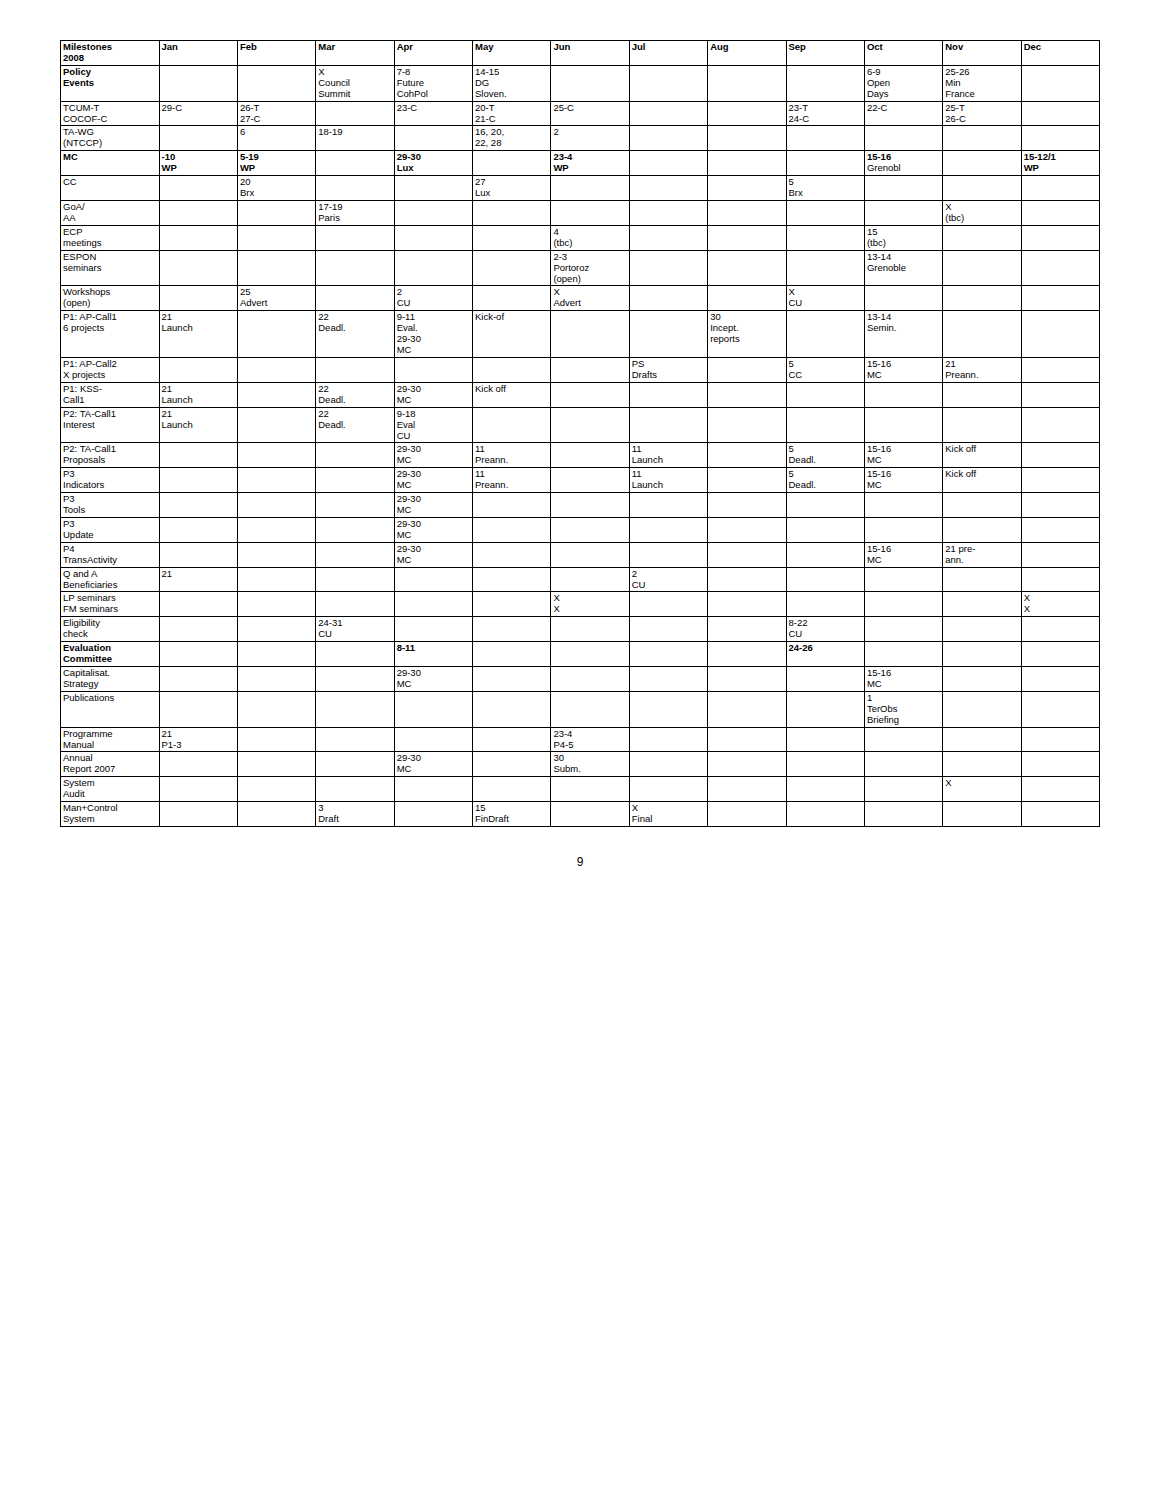| Milestones 2008 | Jan | Feb | Mar | Apr | May | Jun | Jul | Aug | Sep | Oct | Nov | Dec |
| --- | --- | --- | --- | --- | --- | --- | --- | --- | --- | --- | --- | --- |
| Policy Events | | | X Council Summit | 7-8 Future CohPol | 14-15 DG Sloven. | | | | | 6-9 Open Days | 25-26 Min France | |
| TCUM-T COCOF-C | 29-C | 26-T 27-C | | 23-C | 20-T 21-C | 25-C | | | 23-T 24-C | 22-C | 25-T 26-C | |
| TA-WG (NTCCP) | | 6 | 18-19 | | 16, 20, 22, 28 | 2 | | | | | | |
| MC | -10 WP | 5-19 WP | | 29-30 Lux | | 23-4 WP | | | | 15-16 Grenobl | | 15-12/1 WP |
| CC | | 20 Brx | | | 27 Lux | | | | 5 Brx | | | |
| GoA/ AA | | | 17-19 Paris | | | | | | | | X (tbc) | |
| ECP meetings | | | | | | 4 (tbc) | | | | 15 (tbc) | | |
| ESPON seminars | | | | | | 2-3 Portoroz (open) | | | | 13-14 Grenoble | | |
| Workshops (open) | | 25 Advert | | 2 CU | | X Advert | | | X CU | | | |
| P1: AP-Call1 6 projects | 21 Launch | | 22 Deadl. | 9-11 Eval. 29-30 MC | Kick-of | | | 30 Incept. reports | | 13-14 Semin. | | |
| P1: AP-Call2 X projects | | | | | | | PS Drafts | | 5 CC | 15-16 MC | 21 Preann. | |
| P1: KSS- Call1 | 21 Launch | | 22 Deadl. | 29-30 MC | Kick off | | | | | | | |
| P2: TA-Call1 Interest | 21 Launch | | 22 Deadl. | 9-18 Eval CU | | | | | | | | |
| P2: TA-Call1 Proposals | | | | 29-30 MC | 11 Preann. | | 11 Launch | | 5 Deadl. | 15-16 MC | Kick off | |
| P3 Indicators | | | | 29-30 MC | 11 Preann. | | 11 Launch | | 5 Deadl. | 15-16 MC | Kick off | |
| P3 Tools | | | | 29-30 MC | | | | | | | | |
| P3 Update | | | | 29-30 MC | | | | | | | | |
| P4 TransActivity | | | | 29-30 MC | | | | | | 15-16 MC | 21 pre- ann. | |
| Q and A Beneficiaries | 21 | | | | | | 2 CU | | | | | |
| LP seminars FM seminars | | | | | | X X | | | | | | X X |
| Eligibility check | | | 24-31 CU | | | | | | 8-22 CU | | | |
| Evaluation Committee | | | | 8-11 | | | | | 24-26 | | | |
| Capitalisat. Strategy | | | | 29-30 MC | | | | | | 15-16 MC | | |
| Publications | | | | | | | | | | 1 TerObs Briefing | | |
| Programme Manual | 21 P1-3 | | | | | 23-4 P4-5 | | | | | | |
| Annual Report 2007 | | | | 29-30 MC | | 30 Subm. | | | | | | |
| System Audit | | | | | | | | | | | X | |
| Man+Control System | | | 3 Draft | | 15 FinDraft | | X Final | | | | | |
9